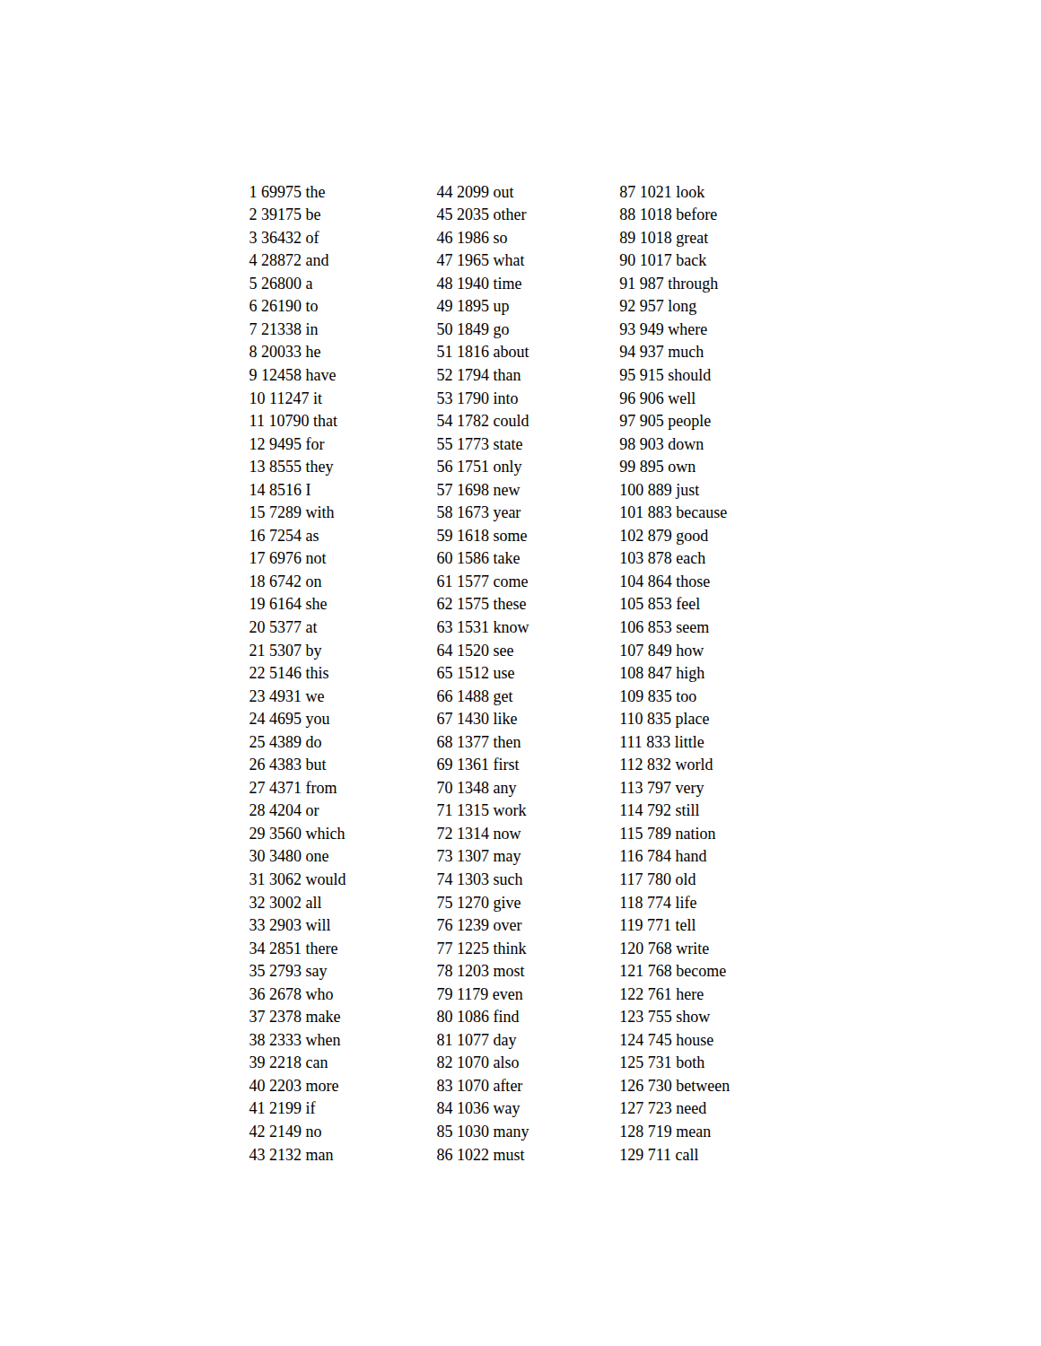1 69975 the
2 39175 be
3 36432 of
4 28872 and
5 26800 a
6 26190 to
7 21338 in
8 20033 he
9 12458 have
10 11247 it
11 10790 that
12 9495 for
13 8555 they
14 8516 I
15 7289 with
16 7254 as
17 6976 not
18 6742 on
19 6164 she
20 5377 at
21 5307 by
22 5146 this
23 4931 we
24 4695 you
25 4389 do
26 4383 but
27 4371 from
28 4204 or
29 3560 which
30 3480 one
31 3062 would
32 3002 all
33 2903 will
34 2851 there
35 2793 say
36 2678 who
37 2378 make
38 2333 when
39 2218 can
40 2203 more
41 2199 if
42 2149 no
43 2132 man
44 2099 out
45 2035 other
46 1986 so
47 1965 what
48 1940 time
49 1895 up
50 1849 go
51 1816 about
52 1794 than
53 1790 into
54 1782 could
55 1773 state
56 1751 only
57 1698 new
58 1673 year
59 1618 some
60 1586 take
61 1577 come
62 1575 these
63 1531 know
64 1520 see
65 1512 use
66 1488 get
67 1430 like
68 1377 then
69 1361 first
70 1348 any
71 1315 work
72 1314 now
73 1307 may
74 1303 such
75 1270 give
76 1239 over
77 1225 think
78 1203 most
79 1179 even
80 1086 find
81 1077 day
82 1070 also
83 1070 after
84 1036 way
85 1030 many
86 1022 must
87 1021 look
88 1018 before
89 1018 great
90 1017 back
91 987 through
92 957 long
93 949 where
94 937 much
95 915 should
96 906 well
97 905 people
98 903 down
99 895 own
100 889 just
101 883 because
102 879 good
103 878 each
104 864 those
105 853 feel
106 853 seem
107 849 how
108 847 high
109 835 too
110 835 place
111 833 little
112 832 world
113 797 very
114 792 still
115 789 nation
116 784 hand
117 780 old
118 774 life
119 771 tell
120 768 write
121 768 become
122 761 here
123 755 show
124 745 house
125 731 both
126 730 between
127 723 need
128 719 mean
129 711 call